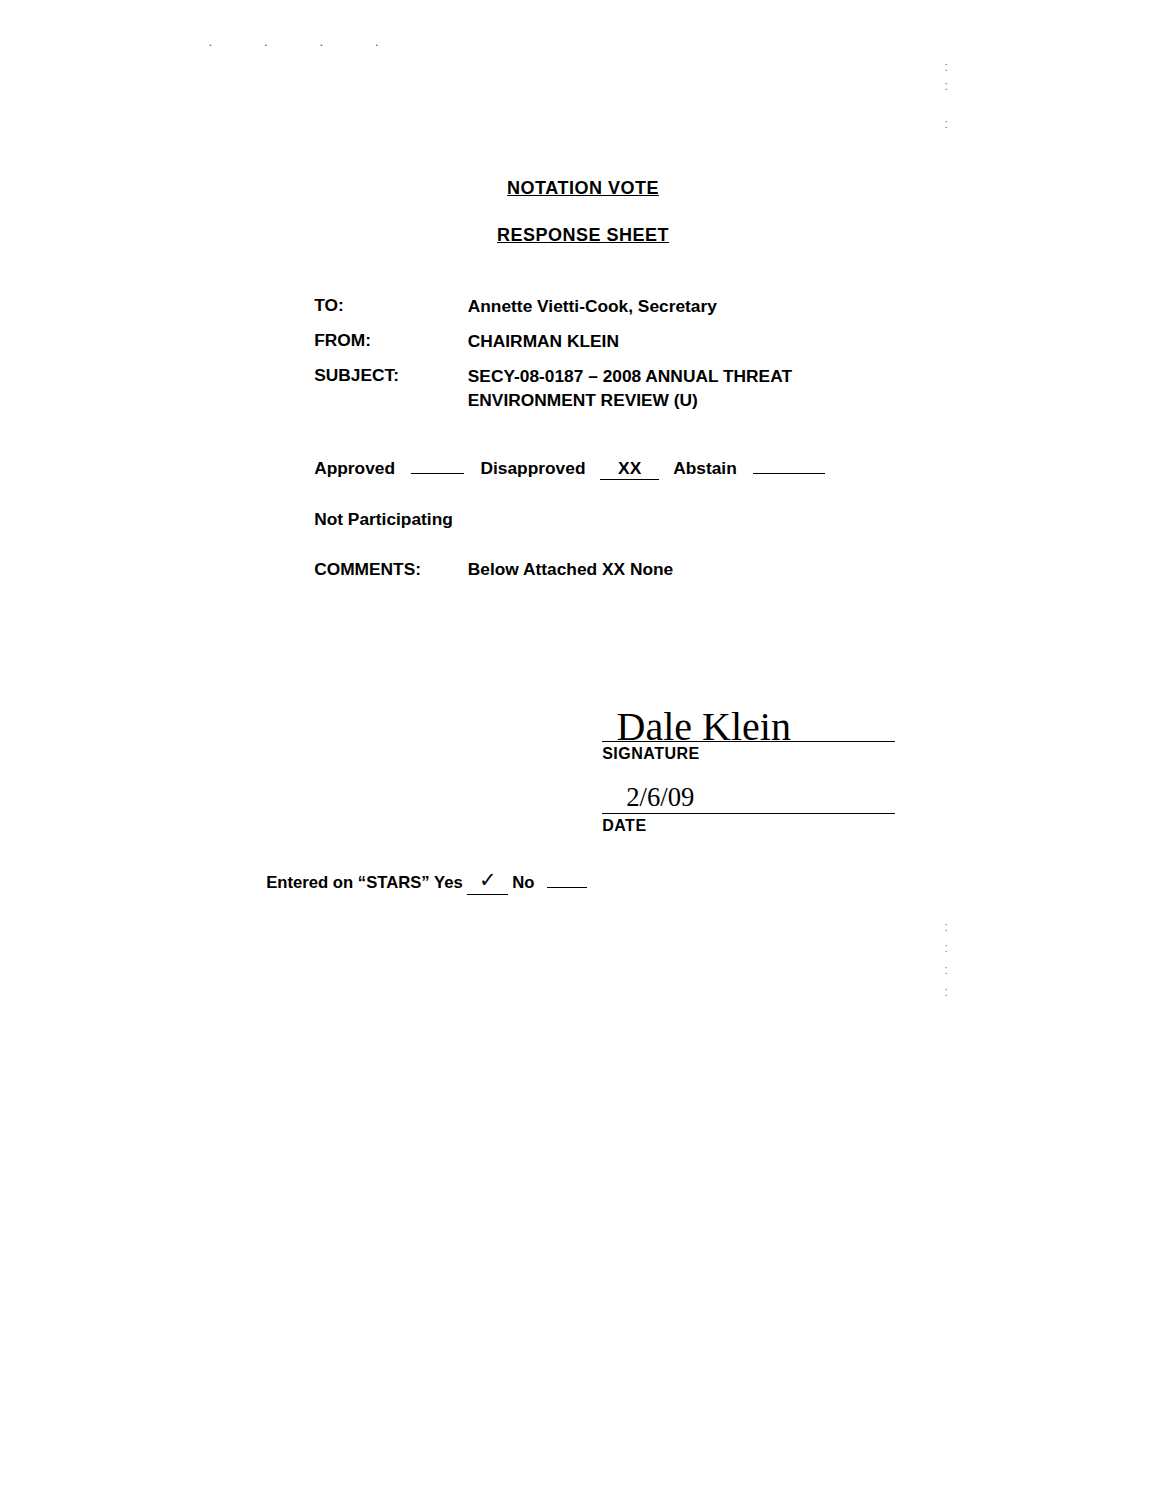. . . .
:
:
:
NOTATION VOTE
RESPONSE SHEET
| TO: | Annette Vietti-Cook, Secretary |
| FROM: | CHAIRMAN KLEIN |
| SUBJECT: | SECY-08-0187 – 2008 ANNUAL THREAT ENVIRONMENT REVIEW (U) |
Approved Disapproved XX Abstain
Not Participating
COMMENTS: Below Attached XX None
Dale Klein
SIGNATURE
2/6/09
DATE
Entered on “STARS” Yes ✓ No
:
:
:
: